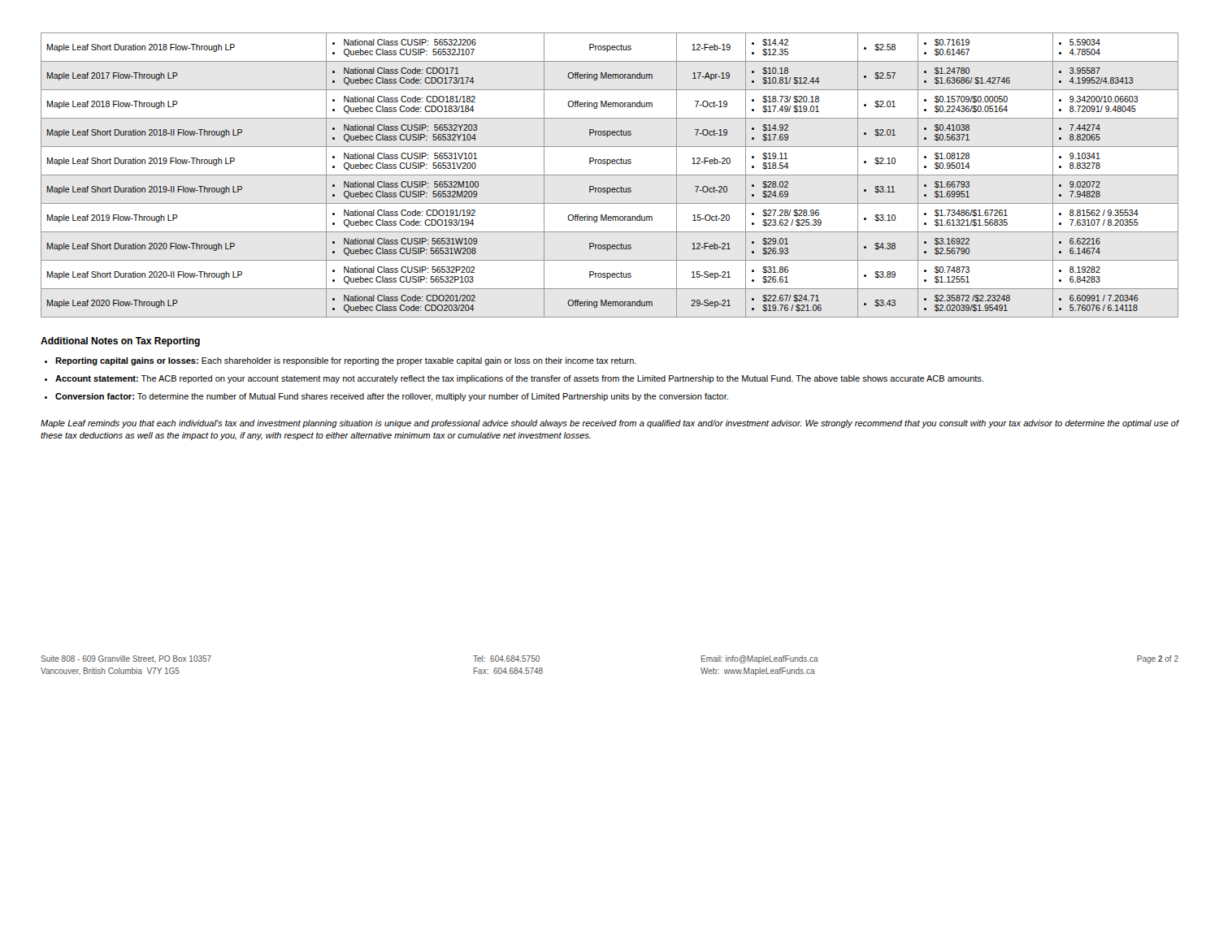| Maple Leaf Short Duration 2018 Flow-Through LP | National Class CUSIP: 56532J206 Quebec Class CUSIP: 56532J107 | Prospectus | 12-Feb-19 | $14.42 $12.35 | $2.58 | $0.71619 $0.61467 | 5.59034 4.78504 |
| Maple Leaf 2017 Flow-Through LP | National Class Code: CDO171 Quebec Class Code: CDO173/174 | Offering Memorandum | 17-Apr-19 | $10.18 $10.81/ $12.44 | $2.57 | $1.24780 $1.63686/ $1.42746 | 3.95587 4.19952/4.83413 |
| Maple Leaf 2018 Flow-Through LP | National Class Code: CDO181/182 Quebec Class Code: CDO183/184 | Offering Memorandum | 7-Oct-19 | $18.73/ $20.18 $17.49/ $19.01 | $2.01 | $0.15709/$0.00050 $0.22436/$0.05164 | 9.34200/10.06603 8.72091/ 9.48045 |
| Maple Leaf Short Duration 2018-II Flow-Through LP | National Class CUSIP: 56532Y203 Quebec Class CUSIP: 56532Y104 | Prospectus | 7-Oct-19 | $14.92 $17.69 | $2.01 | $0.41038 $0.56371 | 7.44274 8.82065 |
| Maple Leaf Short Duration 2019 Flow-Through LP | National Class CUSIP: 56531V101 Quebec Class CUSIP: 56531V200 | Prospectus | 12-Feb-20 | $19.11 $18.54 | $2.10 | $1.08128 $0.95014 | 9.10341 8.83278 |
| Maple Leaf Short Duration 2019-II Flow-Through LP | National Class CUSIP: 56532M100 Quebec Class CUSIP: 56532M209 | Prospectus | 7-Oct-20 | $28.02 $24.69 | $3.11 | $1.66793 $1.69951 | 9.02072 7.94828 |
| Maple Leaf 2019 Flow-Through LP | National Class Code: CDO191/192 Quebec Class Code: CDO193/194 | Offering Memorandum | 15-Oct-20 | $27.28/ $28.96 $23.62 / $25.39 | $3.10 | $1.73486/$1.67261 $1.61321/$1.56835 | 8.81562 / 9.35534 7.63107 / 8.20355 |
| Maple Leaf Short Duration 2020 Flow-Through LP | National Class CUSIP: 56531W109 Quebec Class CUSIP: 56531W208 | Prospectus | 12-Feb-21 | $29.01 $26.93 | $4.38 | $3.16922 $2.56790 | 6.62216 6.14674 |
| Maple Leaf Short Duration 2020-II Flow-Through LP | National Class CUSIP: 56532P202 Quebec Class CUSIP: 56532P103 | Prospectus | 15-Sep-21 | $31.86 $26.61 | $3.89 | $0.74873 $1.12551 | 8.19282 6.84283 |
| Maple Leaf 2020 Flow-Through LP | National Class Code: CDO201/202 Quebec Class Code: CDO203/204 | Offering Memorandum | 29-Sep-21 | $22.67/ $24.71 $19.76 / $21.06 | $3.43 | $2.35872 /$2.23248 $2.02039/$1.95491 | 6.60991 / 7.20346 5.76076 / 6.14118 |
Additional Notes on Tax Reporting
Reporting capital gains or losses: Each shareholder is responsible for reporting the proper taxable capital gain or loss on their income tax return.
Account statement: The ACB reported on your account statement may not accurately reflect the tax implications of the transfer of assets from the Limited Partnership to the Mutual Fund. The above table shows accurate ACB amounts.
Conversion factor: To determine the number of Mutual Fund shares received after the rollover, multiply your number of Limited Partnership units by the conversion factor.
Maple Leaf reminds you that each individual's tax and investment planning situation is unique and professional advice should always be received from a qualified tax and/or investment advisor. We strongly recommend that you consult with your tax advisor to determine the optimal use of these tax deductions as well as the impact to you, if any, with respect to either alternative minimum tax or cumulative net investment losses.
Suite 808 - 609 Granville Street, PO Box 10357
Vancouver, British Columbia V7Y 1G5
Tel: 604.684.5750
Fax: 604.684.5748
Email: info@MapleLeafFunds.ca
Web: www.MapleLeafFunds.ca
Page 2 of 2